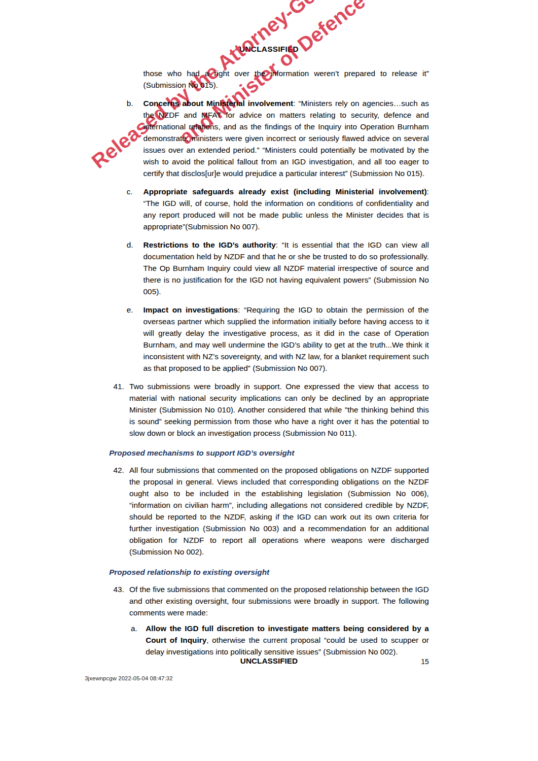UNCLASSIFIED
Released by the Attorney-General
and Minister of Defence
those who had a right over the information weren’t prepared to release it” (Submission No 015).
b. Concerns about Ministerial involvement: “Ministers rely on agencies…such as the NZDF and MFAT for advice on matters relating to security, defence and international relations, and as the findings of the Inquiry into Operation Burnham demonstrate, ministers were given incorrect or seriously flawed advice on several issues over an extended period.” “Ministers could potentially be motivated by the wish to avoid the political fallout from an IGD investigation, and all too eager to certify that disclos[ur]e would prejudice a particular interest” (Submission No 015).
c. Appropriate safeguards already exist (including Ministerial involvement): “The IGD will, of course, hold the information on conditions of confidentiality and any report produced will not be made public unless the Minister decides that is appropriate”(Submission No 007).
d. Restrictions to the IGD’s authority: “It is essential that the IGD can view all documentation held by NZDF and that he or she be trusted to do so professionally. The Op Burnham Inquiry could view all NZDF material irrespective of source and there is no justification for the IGD not having equivalent powers” (Submission No 005).
e. Impact on investigations: “Requiring the IGD to obtain the permission of the overseas partner which supplied the information initially before having access to it will greatly delay the investigative process, as it did in the case of Operation Burnham, and may well undermine the IGD’s ability to get at the truth...We think it inconsistent with NZ’s sovereignty, and with NZ law, for a blanket requirement such as that proposed to be applied” (Submission No 007).
41. Two submissions were broadly in support. One expressed the view that access to material with national security implications can only be declined by an appropriate Minister (Submission No 010). Another considered that while "the thinking behind this is sound” seeking permission from those who have a right over it has the potential to slow down or block an investigation process (Submission No 011).
Proposed mechanisms to support IGD’s oversight
42. All four submissions that commented on the proposed obligations on NZDF supported the proposal in general. Views included that corresponding obligations on the NZDF ought also to be included in the establishing legislation (Submission No 006), “information on civilian harm”, including allegations not considered credible by NZDF, should be reported to the NZDF, asking if the IGD can work out its own criteria for further investigation (Submission No 003) and a recommendation for an additional obligation for NZDF to report all operations where weapons were discharged (Submission No 002).
Proposed relationship to existing oversight
43. Of the five submissions that commented on the proposed relationship between the IGD and other existing oversight, four submissions were broadly in support. The following comments were made:
a. Allow the IGD full discretion to investigate matters being considered by a Court of Inquiry, otherwise the current proposal “could be used to scupper or delay investigations into politically sensitive issues” (Submission No 002).
UNCLASSIFIED 15
3jxewnpcgw 2022-05-04 08:47:32